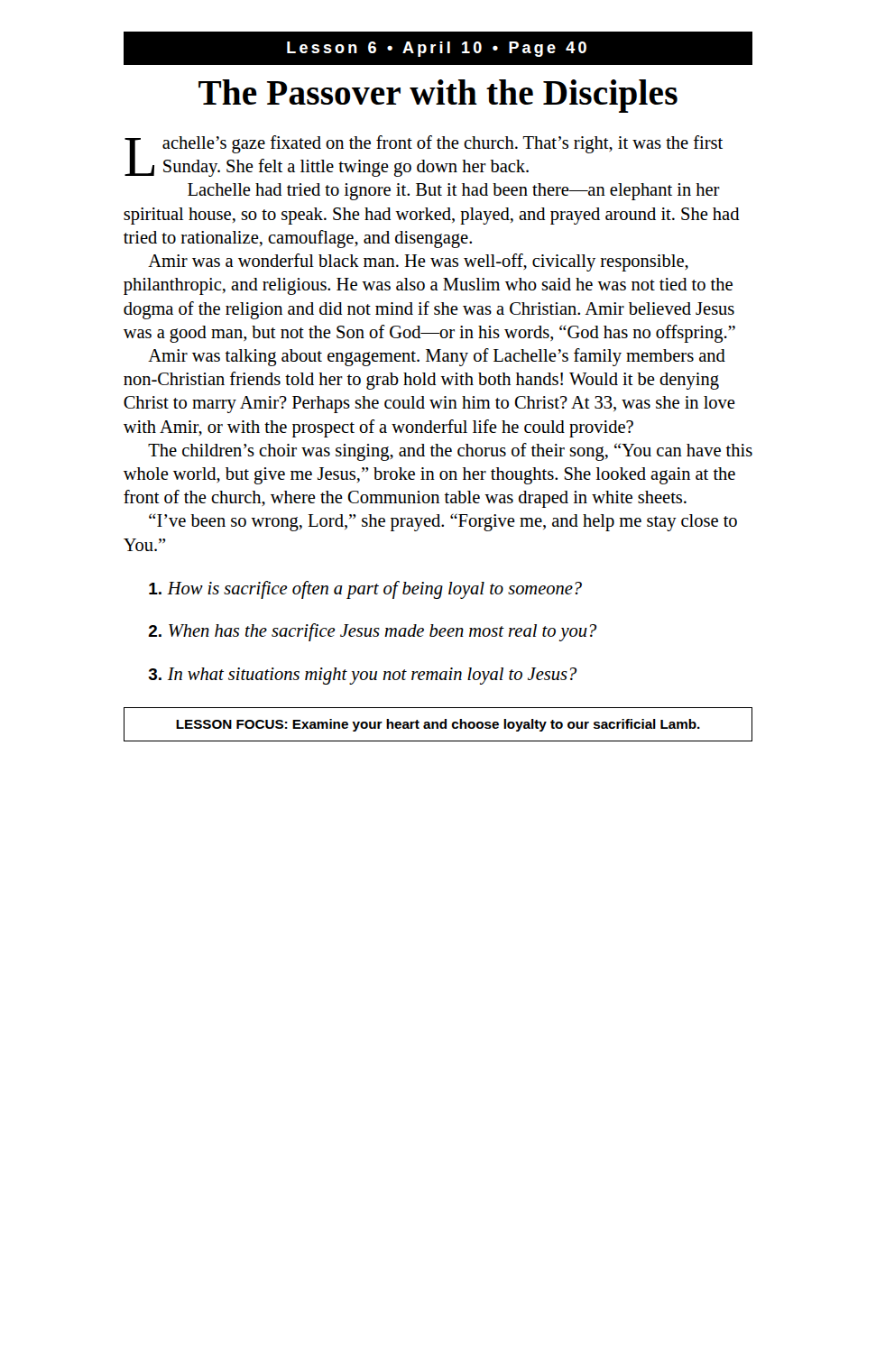Lesson 6 • April 10 • Page 40
The Passover with the Disciples
Lachelle’s gaze fixated on the front of the church. That’s right, it was the first Sunday. She felt a little twinge go down her back.
Lachelle had tried to ignore it. But it had been there—an elephant in her spiritual house, so to speak. She had worked, played, and prayed around it. She had tried to rationalize, camouflage, and disengage.
Amir was a wonderful black man. He was well-off, civically responsible, philanthropic, and religious. He was also a Muslim who said he was not tied to the dogma of the religion and did not mind if she was a Christian. Amir believed Jesus was a good man, but not the Son of God—or in his words, “God has no offspring.”
Amir was talking about engagement. Many of Lachelle’s family members and non-Christian friends told her to grab hold with both hands! Would it be denying Christ to marry Amir? Perhaps she could win him to Christ? At 33, was she in love with Amir, or with the prospect of a wonderful life he could provide?
The children’s choir was singing, and the chorus of their song, “You can have this whole world, but give me Jesus,” broke in on her thoughts. She looked again at the front of the church, where the Communion table was draped in white sheets.
“I’ve been so wrong, Lord,” she prayed. “Forgive me, and help me stay close to You.”
1. How is sacrifice often a part of being loyal to someone?
2. When has the sacrifice Jesus made been most real to you?
3. In what situations might you not remain loyal to Jesus?
LESSON FOCUS: Examine your heart and choose loyalty to our sacrificial Lamb.